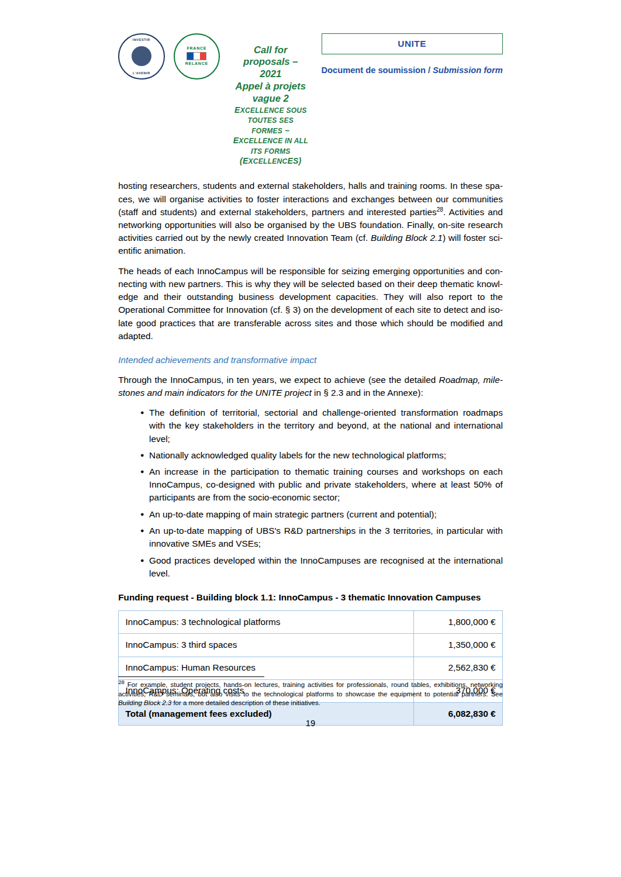INVESTIR L'AVENIR
FRANCE
RELANCE
Call for proposals – 2021
Appel à projets vague 2
EXCELLENCE SOUS TOUTES SES FORMES – EXCELLENCE IN ALL ITS FORMS (EXCELLENCES)
UNITE
Document de soumission / Submission form
hosting researchers, students and external stakeholders, halls and training rooms. In these spaces, we will organise activities to foster interactions and exchanges between our communities (staff and students) and external stakeholders, partners and interested parties28. Activities and networking opportunities will also be organised by the UBS foundation. Finally, on-site research activities carried out by the newly created Innovation Team (cf. Building Block 2.1) will foster scientific animation.
The heads of each InnoCampus will be responsible for seizing emerging opportunities and connecting with new partners. This is why they will be selected based on their deep thematic knowledge and their outstanding business development capacities. They will also report to the Operational Committee for Innovation (cf. § 3) on the development of each site to detect and isolate good practices that are transferable across sites and those which should be modified and adapted.
Intended achievements and transformative impact
Through the InnoCampus, in ten years, we expect to achieve (see the detailed Roadmap, milestones and main indicators for the UNITE project in § 2.3 and in the Annexe):
The definition of territorial, sectorial and challenge-oriented transformation roadmaps with the key stakeholders in the territory and beyond, at the national and international level;
Nationally acknowledged quality labels for the new technological platforms;
An increase in the participation to thematic training courses and workshops on each InnoCampus, co-designed with public and private stakeholders, where at least 50% of participants are from the socio-economic sector;
An up-to-date mapping of main strategic partners (current and potential);
An up-to-date mapping of UBS's R&D partnerships in the 3 territories, in particular with innovative SMEs and VSEs;
Good practices developed within the InnoCampuses are recognised at the international level.
Funding request - Building block 1.1: InnoCampus - 3 thematic Innovation Campuses
| InnoCampus: 3 technological platforms | 1,800,000 € |
| InnoCampus: 3 third spaces | 1,350,000 € |
| InnoCampus: Human Resources | 2,562,830 € |
| InnoCampus: Operating costs | 370,000 € |
| Total (management fees excluded) | 6,082,830 € |
28 For example, student projects, hands-on lectures, training activities for professionals, round tables, exhibitions, networking activities, R&D seminars, but also visits to the technological platforms to showcase the equipment to potential partners. See Building Block 2.3 for a more detailed description of these initiatives.
19